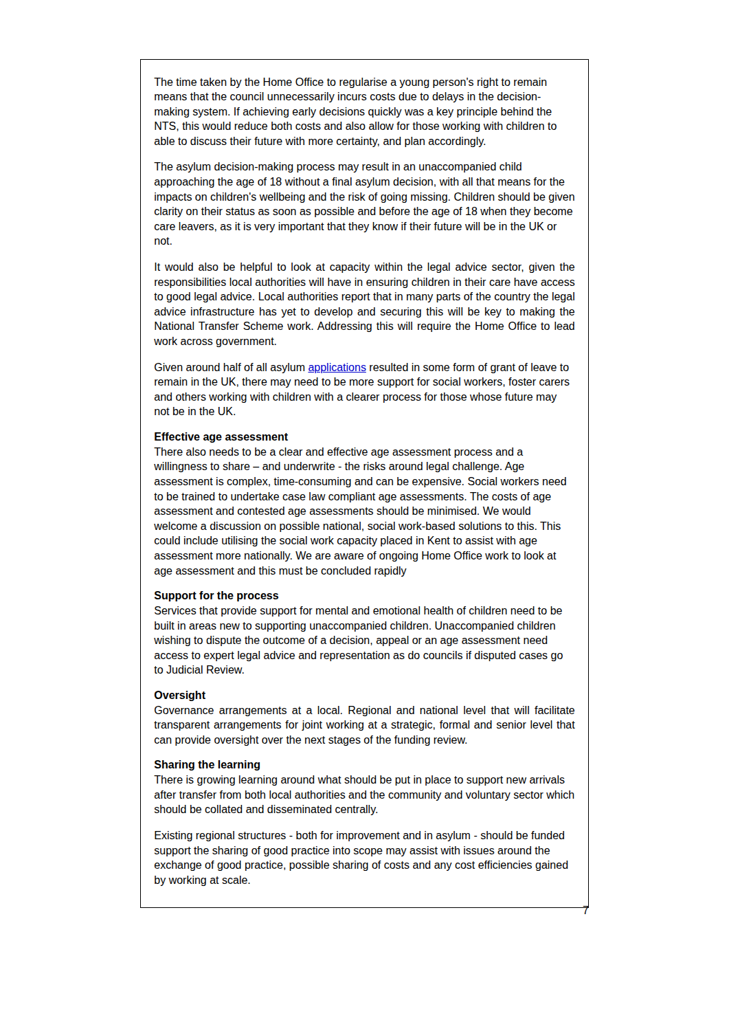The time taken by the Home Office to regularise a young person's right to remain means that the council unnecessarily incurs costs due to delays in the decision-making system. If achieving early decisions quickly was a key principle behind the NTS, this would reduce both costs and also allow for those working with children to able to discuss their future with more certainty, and plan accordingly.
The asylum decision-making process may result in an unaccompanied child approaching the age of 18 without a final asylum decision, with all that means for the impacts on children's wellbeing and the risk of going missing. Children should be given clarity on their status as soon as possible and before the age of 18 when they become care leavers, as it is very important that they know if their future will be in the UK or not.
It would also be helpful to look at capacity within the legal advice sector, given the responsibilities local authorities will have in ensuring children in their care have access to good legal advice. Local authorities report that in many parts of the country the legal advice infrastructure has yet to develop and securing this will be key to making the National Transfer Scheme work. Addressing this will require the Home Office to lead work across government.
Given around half of all asylum applications resulted in some form of grant of leave to remain in the UK, there may need to be more support for social workers, foster carers and others working with children with a clearer process for those whose future may not be in the UK.
Effective age assessment
There also needs to be a clear and effective age assessment process and a willingness to share – and underwrite - the risks around legal challenge. Age assessment is complex, time-consuming and can be expensive. Social workers need to be trained to undertake case law compliant age assessments. The costs of age assessment and contested age assessments should be minimised. We would welcome a discussion on possible national, social work-based solutions to this. This could include utilising the social work capacity placed in Kent to assist with age assessment more nationally. We are aware of ongoing Home Office work to look at age assessment and this must be concluded rapidly
Support for the process
Services that provide support for mental and emotional health of children need to be built in areas new to supporting unaccompanied children. Unaccompanied children wishing to dispute the outcome of a decision, appeal or an age assessment need access to expert legal advice and representation as do councils if disputed cases go to Judicial Review.
Oversight
Governance arrangements at a local. Regional and national level that will facilitate transparent arrangements for joint working at a strategic, formal and senior level that can provide oversight over the next stages of the funding review.
Sharing the learning
There is growing learning around what should be put in place to support new arrivals after transfer from both local authorities and the community and voluntary sector which should be collated and disseminated centrally.
Existing regional structures - both for improvement and in asylum - should be funded support the sharing of good practice into scope may assist with issues around the exchange of good practice, possible sharing of costs and any cost efficiencies gained by working at scale.
7